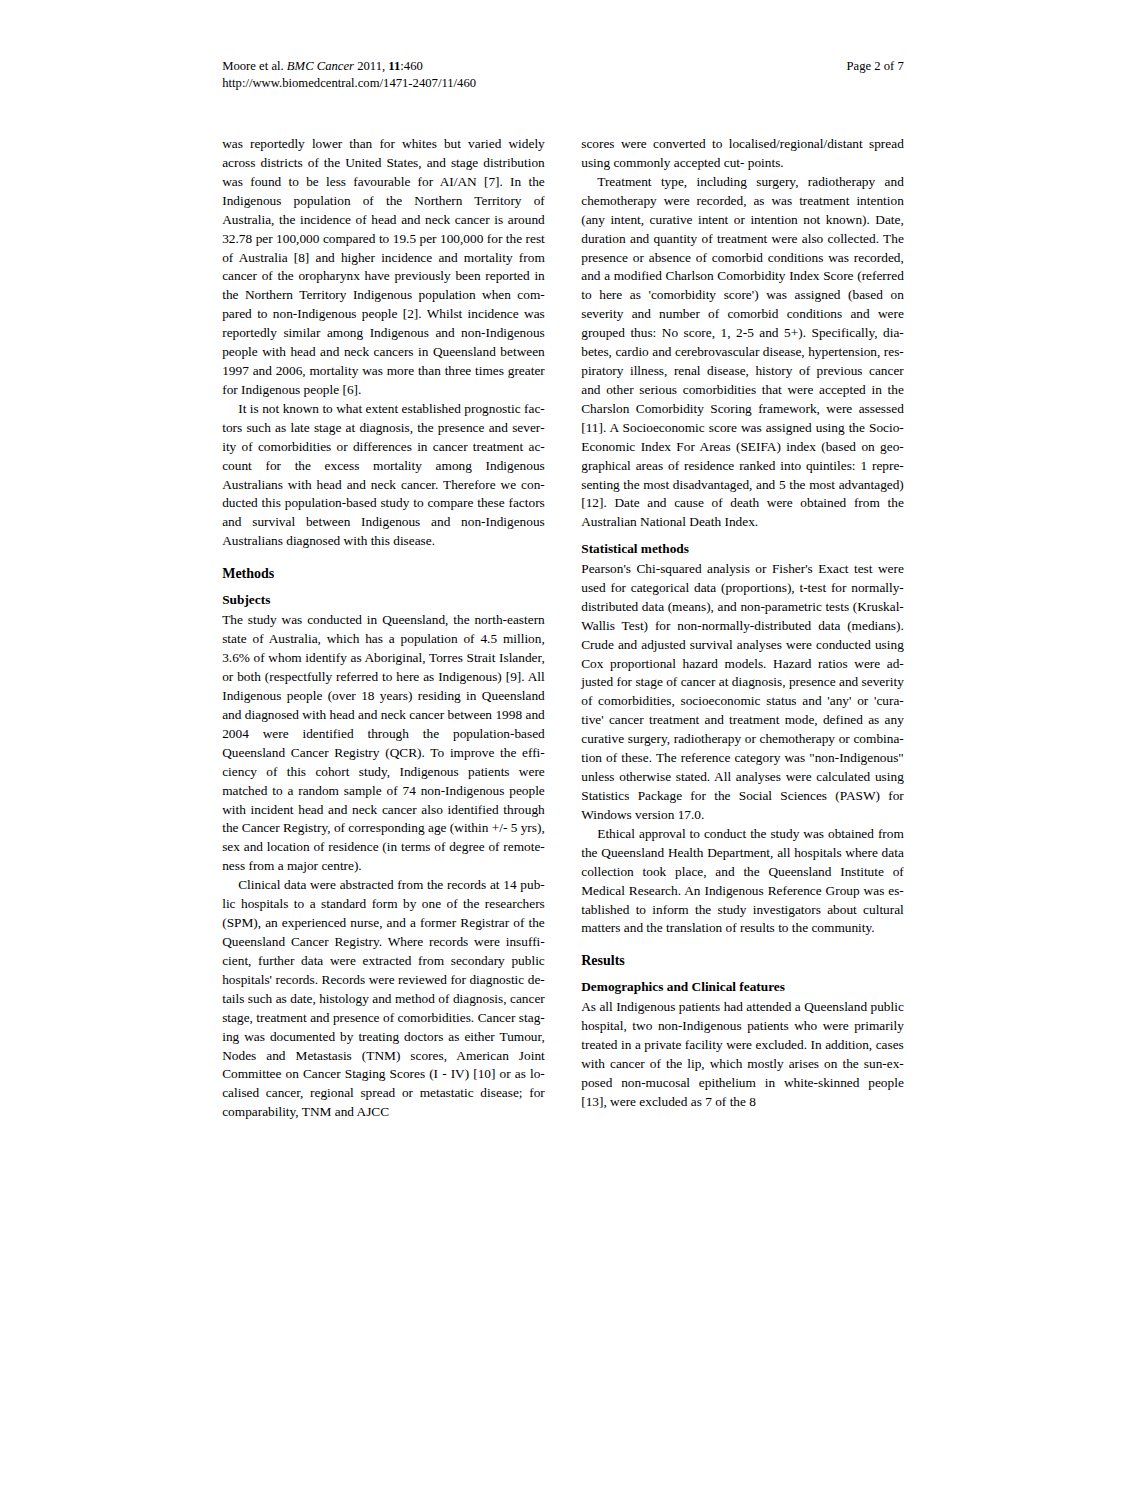Moore et al. BMC Cancer 2011, 11:460
http://www.biomedcentral.com/1471-2407/11/460
Page 2 of 7
was reportedly lower than for whites but varied widely across districts of the United States, and stage distribution was found to be less favourable for AI/AN [7]. In the Indigenous population of the Northern Territory of Australia, the incidence of head and neck cancer is around 32.78 per 100,000 compared to 19.5 per 100,000 for the rest of Australia [8] and higher incidence and mortality from cancer of the oropharynx have previously been reported in the Northern Territory Indigenous population when compared to non-Indigenous people [2]. Whilst incidence was reportedly similar among Indigenous and non-Indigenous people with head and neck cancers in Queensland between 1997 and 2006, mortality was more than three times greater for Indigenous people [6].
It is not known to what extent established prognostic factors such as late stage at diagnosis, the presence and severity of comorbidities or differences in cancer treatment account for the excess mortality among Indigenous Australians with head and neck cancer. Therefore we conducted this population-based study to compare these factors and survival between Indigenous and non-Indigenous Australians diagnosed with this disease.
Methods
Subjects
The study was conducted in Queensland, the north-eastern state of Australia, which has a population of 4.5 million, 3.6% of whom identify as Aboriginal, Torres Strait Islander, or both (respectfully referred to here as Indigenous) [9]. All Indigenous people (over 18 years) residing in Queensland and diagnosed with head and neck cancer between 1998 and 2004 were identified through the population-based Queensland Cancer Registry (QCR). To improve the efficiency of this cohort study, Indigenous patients were matched to a random sample of 74 non-Indigenous people with incident head and neck cancer also identified through the Cancer Registry, of corresponding age (within +/- 5 yrs), sex and location of residence (in terms of degree of remoteness from a major centre).
Clinical data were abstracted from the records at 14 public hospitals to a standard form by one of the researchers (SPM), an experienced nurse, and a former Registrar of the Queensland Cancer Registry. Where records were insufficient, further data were extracted from secondary public hospitals' records. Records were reviewed for diagnostic details such as date, histology and method of diagnosis, cancer stage, treatment and presence of comorbidities. Cancer staging was documented by treating doctors as either Tumour, Nodes and Metastasis (TNM) scores, American Joint Committee on Cancer Staging Scores (I - IV) [10] or as localised cancer, regional spread or metastatic disease; for comparability, TNM and AJCC
scores were converted to localised/regional/distant spread using commonly accepted cut- points.
Treatment type, including surgery, radiotherapy and chemotherapy were recorded, as was treatment intention (any intent, curative intent or intention not known). Date, duration and quantity of treatment were also collected. The presence or absence of comorbid conditions was recorded, and a modified Charlson Comorbidity Index Score (referred to here as 'comorbidity score') was assigned (based on severity and number of comorbid conditions and were grouped thus: No score, 1, 2-5 and 5+). Specifically, diabetes, cardio and cerebrovascular disease, hypertension, respiratory illness, renal disease, history of previous cancer and other serious comorbidities that were accepted in the Charslon Comorbidity Scoring framework, were assessed [11]. A Socioeconomic score was assigned using the Socio-Economic Index For Areas (SEIFA) index (based on geographical areas of residence ranked into quintiles: 1 representing the most disadvantaged, and 5 the most advantaged) [12]. Date and cause of death were obtained from the Australian National Death Index.
Statistical methods
Pearson's Chi-squared analysis or Fisher's Exact test were used for categorical data (proportions), t-test for normally-distributed data (means), and non-parametric tests (Kruskal-Wallis Test) for non-normally-distributed data (medians). Crude and adjusted survival analyses were conducted using Cox proportional hazard models. Hazard ratios were adjusted for stage of cancer at diagnosis, presence and severity of comorbidities, socioeconomic status and 'any' or 'curative' cancer treatment and treatment mode, defined as any curative surgery, radiotherapy or chemotherapy or combination of these. The reference category was "non-Indigenous" unless otherwise stated. All analyses were calculated using Statistics Package for the Social Sciences (PASW) for Windows version 17.0.
Ethical approval to conduct the study was obtained from the Queensland Health Department, all hospitals where data collection took place, and the Queensland Institute of Medical Research. An Indigenous Reference Group was established to inform the study investigators about cultural matters and the translation of results to the community.
Results
Demographics and Clinical features
As all Indigenous patients had attended a Queensland public hospital, two non-Indigenous patients who were primarily treated in a private facility were excluded. In addition, cases with cancer of the lip, which mostly arises on the sun-exposed non-mucosal epithelium in white-skinned people [13], were excluded as 7 of the 8